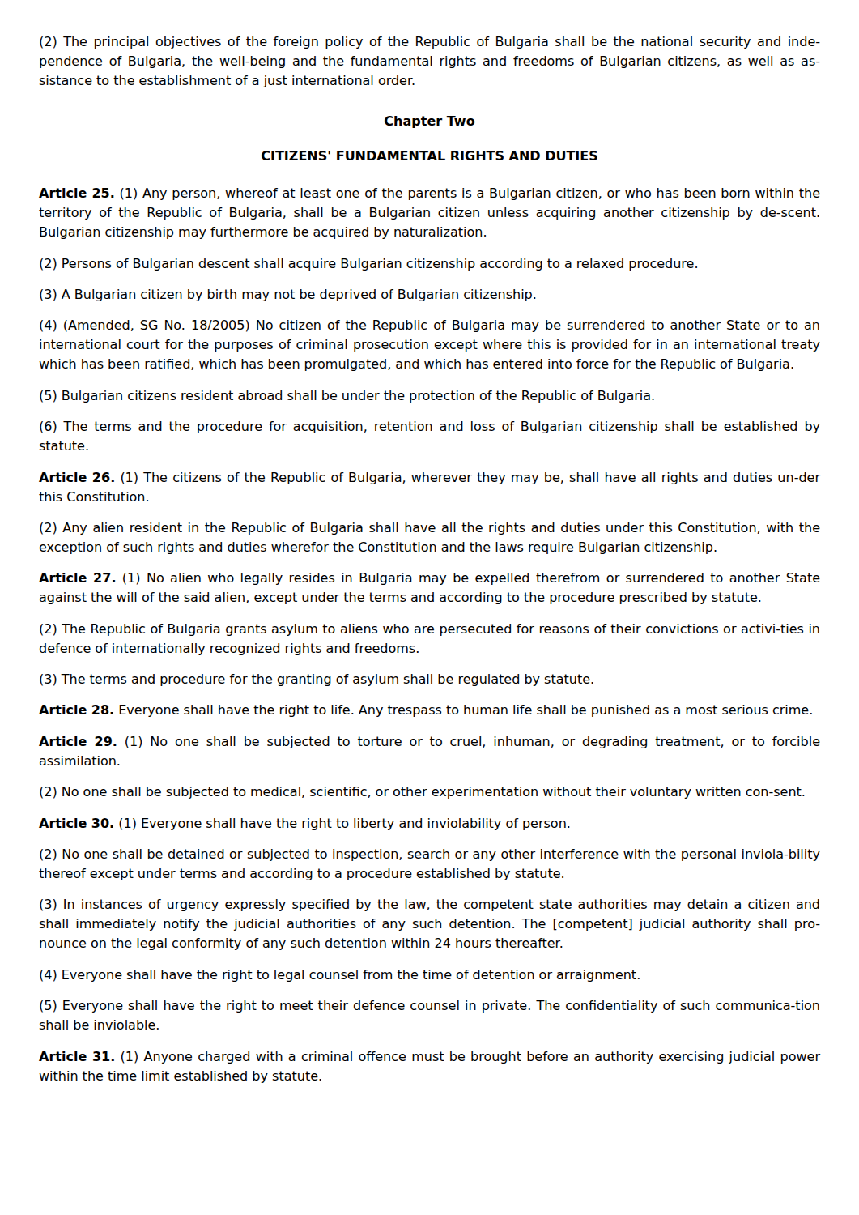(2) The principal objectives of the foreign policy of the Republic of Bulgaria shall be the national security and inde-pendence of Bulgaria, the well-being and the fundamental rights and freedoms of Bulgarian citizens, as well as as-sistance to the establishment of a just international order.
Chapter Two
CITIZENS' FUNDAMENTAL RIGHTS AND DUTIES
Article 25. (1) Any person, whereof at least one of the parents is a Bulgarian citizen, or who has been born within the territory of the Republic of Bulgaria, shall be a Bulgarian citizen unless acquiring another citizenship by de-scent. Bulgarian citizenship may furthermore be acquired by naturalization.
(2) Persons of Bulgarian descent shall acquire Bulgarian citizenship according to a relaxed procedure.
(3) A Bulgarian citizen by birth may not be deprived of Bulgarian citizenship.
(4) (Amended, SG No. 18/2005) No citizen of the Republic of Bulgaria may be surrendered to another State or to an international court for the purposes of criminal prosecution except where this is provided for in an international treaty which has been ratified, which has been promulgated, and which has entered into force for the Republic of Bulgaria.
(5) Bulgarian citizens resident abroad shall be under the protection of the Republic of Bulgaria.
(6) The terms and the procedure for acquisition, retention and loss of Bulgarian citizenship shall be established by statute.
Article 26. (1) The citizens of the Republic of Bulgaria, wherever they may be, shall have all rights and duties un-der this Constitution.
(2) Any alien resident in the Republic of Bulgaria shall have all the rights and duties under this Constitution, with the exception of such rights and duties wherefor the Constitution and the laws require Bulgarian citizenship.
Article 27. (1) No alien who legally resides in Bulgaria may be expelled therefrom or surrendered to another State against the will of the said alien, except under the terms and according to the procedure prescribed by statute.
(2) The Republic of Bulgaria grants asylum to aliens who are persecuted for reasons of their convictions or activi-ties in defence of internationally recognized rights and freedoms.
(3) The terms and procedure for the granting of asylum shall be regulated by statute.
Article 28. Everyone shall have the right to life. Any trespass to human life shall be punished as a most serious crime.
Article 29. (1) No one shall be subjected to torture or to cruel, inhuman, or degrading treatment, or to forcible assimilation.
(2) No one shall be subjected to medical, scientific, or other experimentation without their voluntary written con-sent.
Article 30. (1) Everyone shall have the right to liberty and inviolability of person.
(2) No one shall be detained or subjected to inspection, search or any other interference with the personal inviola-bility thereof except under terms and according to a procedure established by statute.
(3) In instances of urgency expressly specified by the law, the competent state authorities may detain a citizen and shall immediately notify the judicial authorities of any such detention. The [competent] judicial authority shall pro-nounce on the legal conformity of any such detention within 24 hours thereafter.
(4) Everyone shall have the right to legal counsel from the time of detention or arraignment.
(5) Everyone shall have the right to meet their defence counsel in private. The confidentiality of such communica-tion shall be inviolable.
Article 31. (1) Anyone charged with a criminal offence must be brought before an authority exercising judicial power within the time limit established by statute.